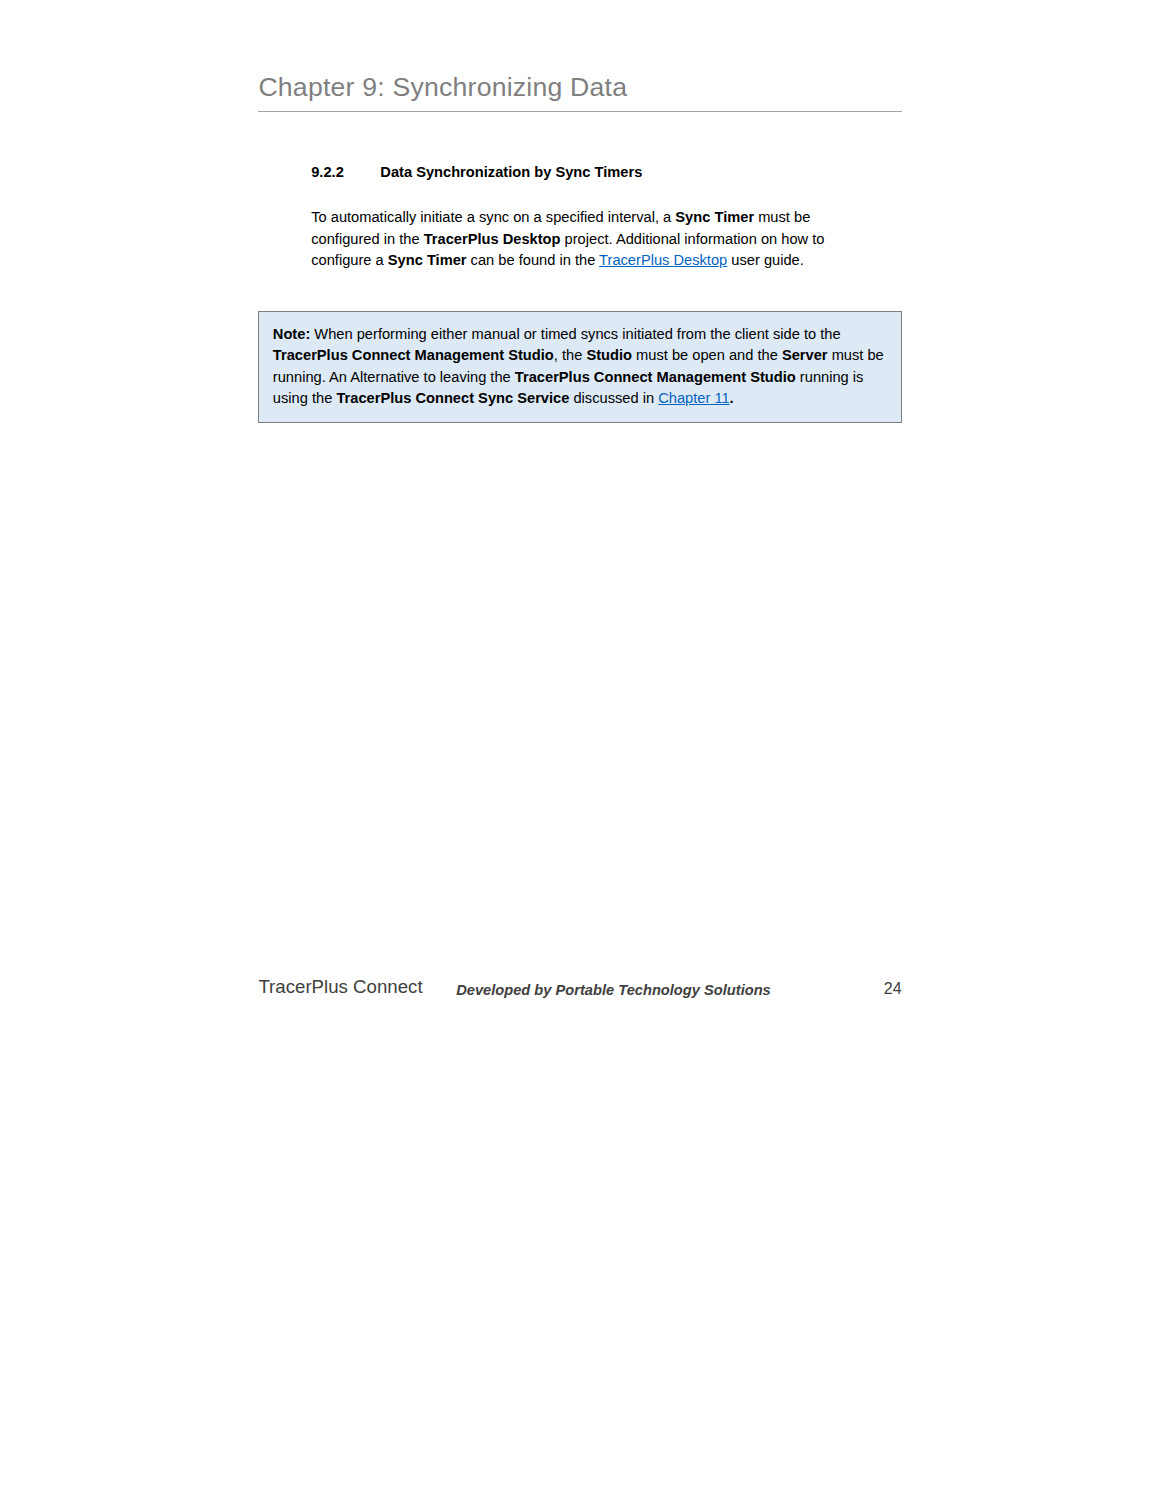Chapter 9: Synchronizing Data
9.2.2 Data Synchronization by Sync Timers
To automatically initiate a sync on a specified interval, a Sync Timer must be configured in the TracerPlus Desktop project. Additional information on how to configure a Sync Timer can be found in the TracerPlus Desktop user guide.
Note: When performing either manual or timed syncs initiated from the client side to the TracerPlus Connect Management Studio, the Studio must be open and the Server must be running. An Alternative to leaving the TracerPlus Connect Management Studio running is using the TracerPlus Connect Sync Service discussed in Chapter 11.
TracerPlus Connect
Developed by Portable Technology Solutions
24